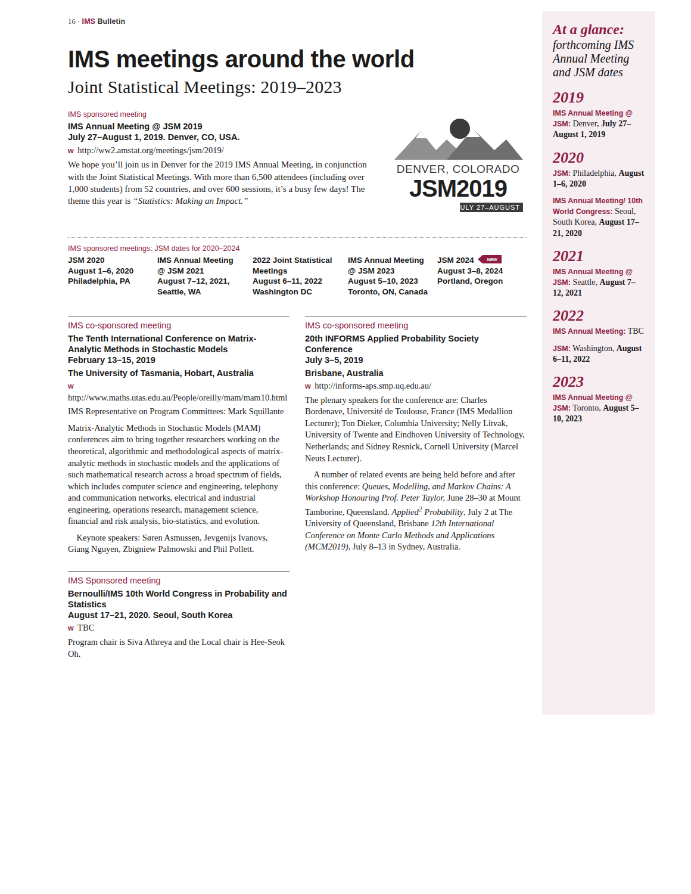16 · IMS Bulletin
Volume 47 · Issue 7
IMS meetings around the world
Joint Statistical Meetings: 2019–2023
DENVER, COLORADO JSM2019 JULY 27–AUGUST 1
IMS sponsored meeting
IMS Annual Meeting @ JSM 2019
July 27–August 1, 2019. Denver, CO, USA.
w http://ww2.amstat.org/meetings/jsm/2019/
We hope you’ll join us in Denver for the 2019 IMS Annual Meeting, in conjunction with the Joint Statistical Meetings. With more than 6,500 attendees (including over 1,000 students) from 52 countries, and over 600 sessions, it’s a busy few days! The theme this year is “Statistics: Making an Impact.”
IMS sponsored meetings: JSM dates for 2020–2024
JSM 2020
August 1–6, 2020
Philadelphia, PA
IMS Annual Meeting
@ JSM 2021
August 7–12, 2021,
Seattle, WA
2022 Joint Statistical
Meetings
August 6–11, 2022
Washington DC
IMS Annual Meeting
@ JSM 2023
August 5–10, 2023
Toronto, ON, Canada
JSM 2024NEW
August 3–8, 2024
Portland, Oregon
IMS co-sponsored meeting
The Tenth International Conference on Matrix-Analytic Methods in Stochastic Models
February 13–15, 2019
The University of Tasmania, Hobart, Australia
w http://www.maths.utas.edu.au/People/oreilly/mam/mam10.html
IMS Representative on Program Committees: Mark Squillante
Matrix-Analytic Methods in Stochastic Models (MAM) conferences aim to bring together researchers working on the theoretical, algorithmic and methodological aspects of matrix-analytic methods in stochastic models and the applications of such mathematical research across a broad spectrum of fields, which includes computer science and engineering, telephony and communication networks, electrical and industrial engineering, operations research, management science, financial and risk analysis, bio-statistics, and evolution.
Keynote speakers: Søren Asmussen, Jevgenijs Ivanovs, Giang Nguyen, Zbigniew Palmowski and Phil Pollett.
IMS Sponsored meeting
Bernoulli/IMS 10th World Congress in Probability and Statistics
August 17–21, 2020. Seoul, South Korea
w TBC
Program chair is Siva Athreya and the Local chair is Hee-Seok Oh.
IMS co-sponsored meeting
20th INFORMS Applied Probability Society Conference
July 3–5, 2019
Brisbane, Australia
w http://informs-aps.smp.uq.edu.au/
The plenary speakers for the conference are: Charles Bordenave, Université de Toulouse, France (IMS Medallion Lecturer); Ton Dieker, Columbia University; Nelly Litvak, University of Twente and Eindhoven University of Technology, Netherlands; and Sidney Resnick, Cornell University (Marcel Neuts Lecturer).
A number of related events are being held before and after this conference: Queues, Modelling, and Markov Chains: A Workshop Honouring Prof. Peter Taylor, June 28–30 at Mount Tamborine, Queensland. Applied2 Probability, July 2 at The University of Queensland, Brisbane 12th International Conference on Monte Carlo Methods and Applications (MCM2019), July 8–13 in Sydney, Australia.
At a glance:
forthcoming IMS Annual Meeting and JSM dates
2019
IMS Annual Meeting @ JSM: Denver, July 27–August 1, 2019
2020
JSM: Philadelphia, August 1–6, 2020
IMS Annual Meeting/ 10th World Congress: Seoul, South Korea, August 17–21, 2020
2021
IMS Annual Meeting @ JSM: Seattle, August 7–12, 2021
2022
IMS Annual Meeting: TBC
JSM: Washington, August 6–11, 2022
2023
IMS Annual Meeting @ JSM: Toronto, August 5–10, 2023